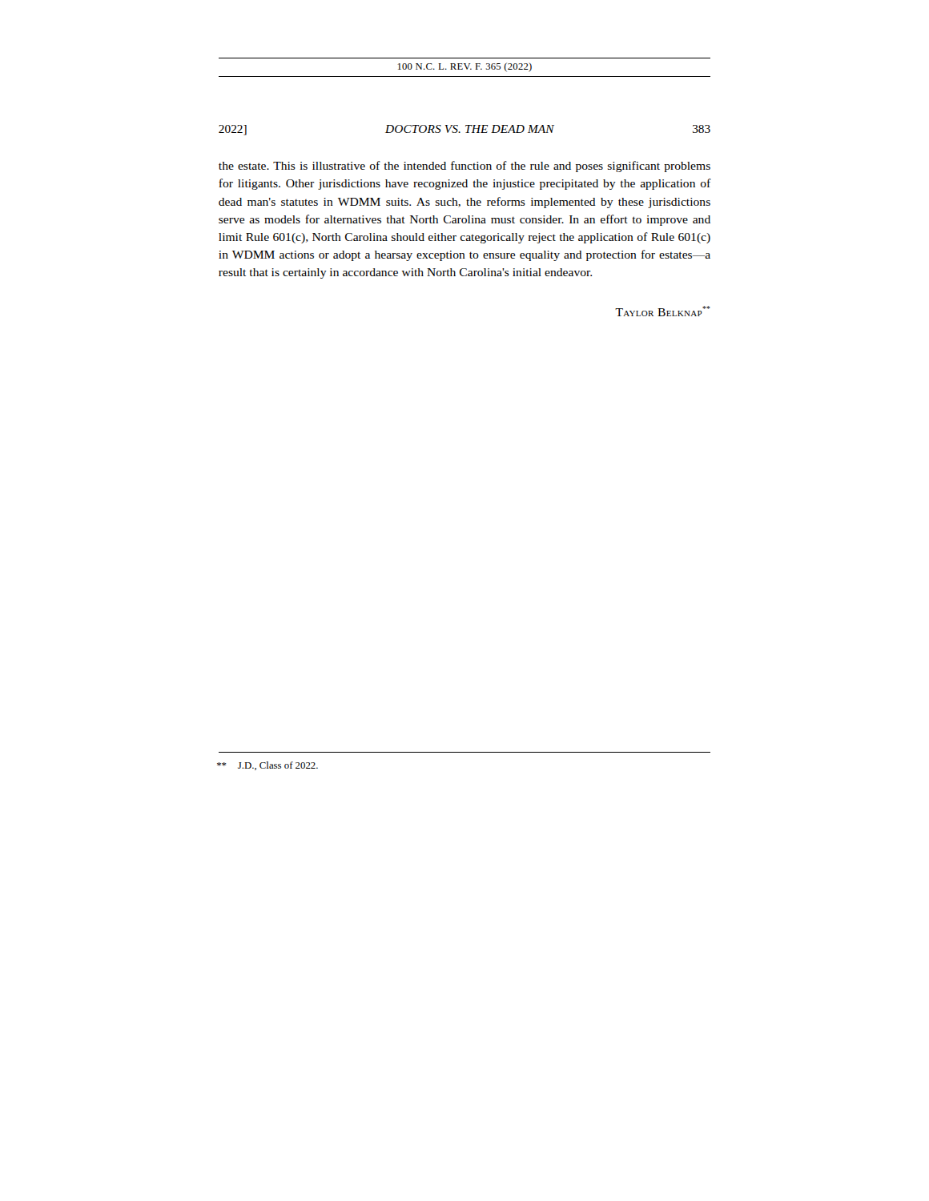100 N.C. L. REV. F. 365 (2022)
2022] DOCTORS VS. THE DEAD MAN 383
the estate. This is illustrative of the intended function of the rule and poses significant problems for litigants. Other jurisdictions have recognized the injustice precipitated by the application of dead man's statutes in WDMM suits. As such, the reforms implemented by these jurisdictions serve as models for alternatives that North Carolina must consider. In an effort to improve and limit Rule 601(c), North Carolina should either categorically reject the application of Rule 601(c) in WDMM actions or adopt a hearsay exception to ensure equality and protection for estates—a result that is certainly in accordance with North Carolina's initial endeavor.
Taylor Belknap**
**J.D., Class of 2022.